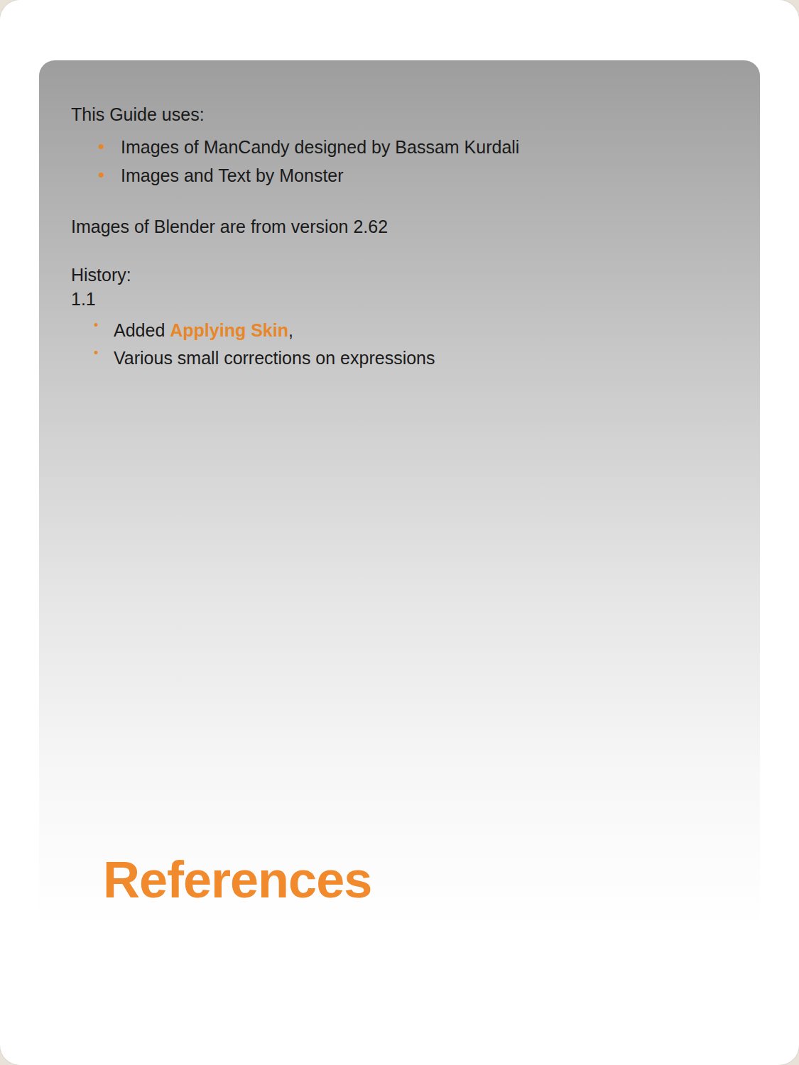This Guide uses:
Images of ManCandy designed by Bassam Kurdali
Images and Text by Monster
Images of Blender are from version 2.62
History:
1.1
Added Applying Skin,
Various small corrections on expressions
References